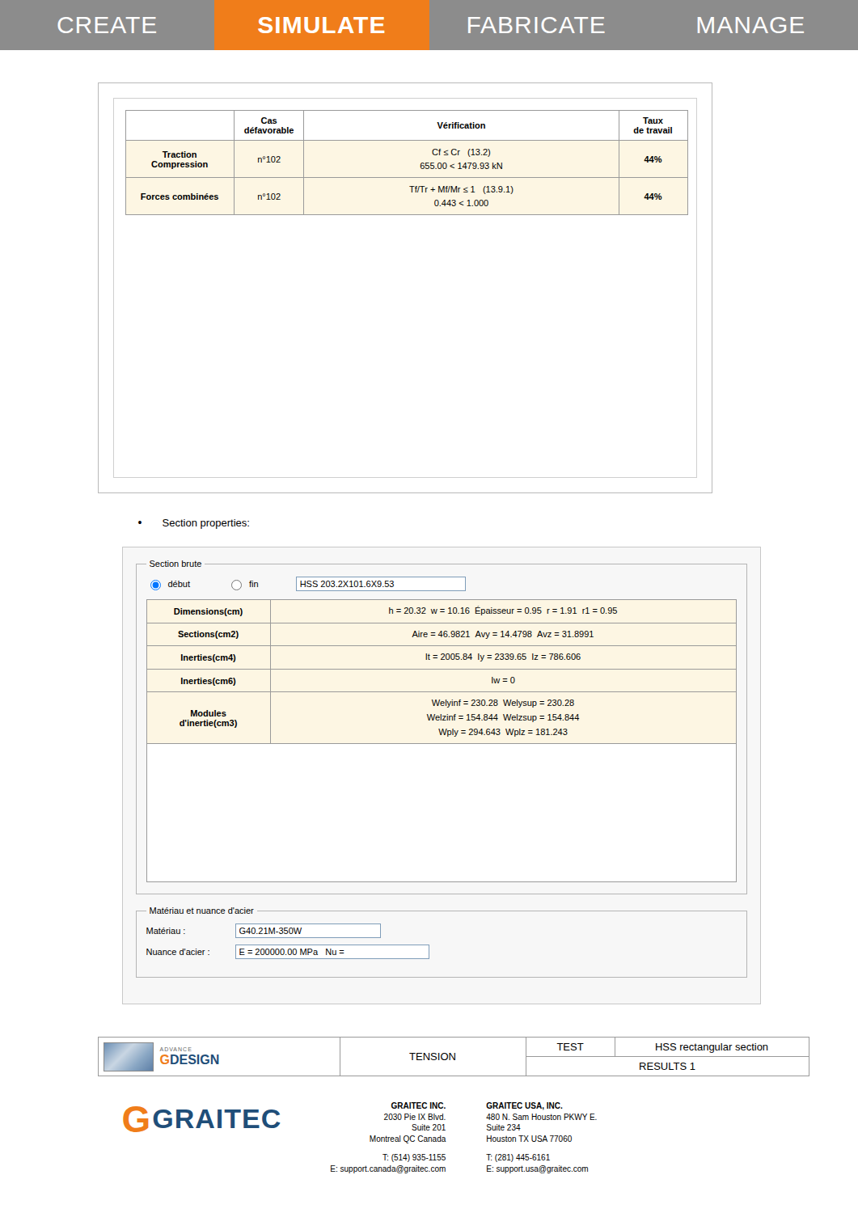CREATE
SIMULATE
FABRICATE
MANAGE
| | Cas défavorable | Vérification | Taux de travail |
| --- | --- | --- | --- |
| Traction Compression | n°102 | Cf ≤ Cr (13.2) 655.00 < 1479.93 kN | 44% |
| Forces combinées | n°102 | Tf/Tr + Mf/Mr ≤ 1 (13.9.1) 0.443 < 1.000 | 44% |
Section properties:
Section brute
début fin
| Dimensions(cm) | h = 20.32 w = 10.16 Épaisseur = 0.95 r = 1.91 r1 = 0.95 |
| Sections(cm2) | Aire = 46.9821 Avy = 14.4798 Avz = 31.8991 |
| Inerties(cm4) | It = 2005.84 Iy = 2339.65 Iz = 786.606 |
| Inerties(cm6) | Iw = 0 |
| Modules d'inertie(cm3) | Welyinf = 230.28 Welysup = 230.28 Welzinf = 154.844 Welzsup = 154.844 Wply = 294.643 Wplz = 181.243 |
Matériau et nuance d'acier
Matériau :
Nuance d'acier :
ADVANCE
GDESIGN
TENSION
TEST
HSS rectangular section
RESULTS 1
G GRAITEC
GRAITEC INC.
2030 Pie IX Blvd.
Suite 201
Montreal QC Canada
T: (514) 935-1155
E: support.canada@graitec.com
GRAITEC USA, INC.
480 N. Sam Houston PKWY E.
Suite 234
Houston TX USA 77060
T: (281) 445-6161
E: support.usa@graitec.com